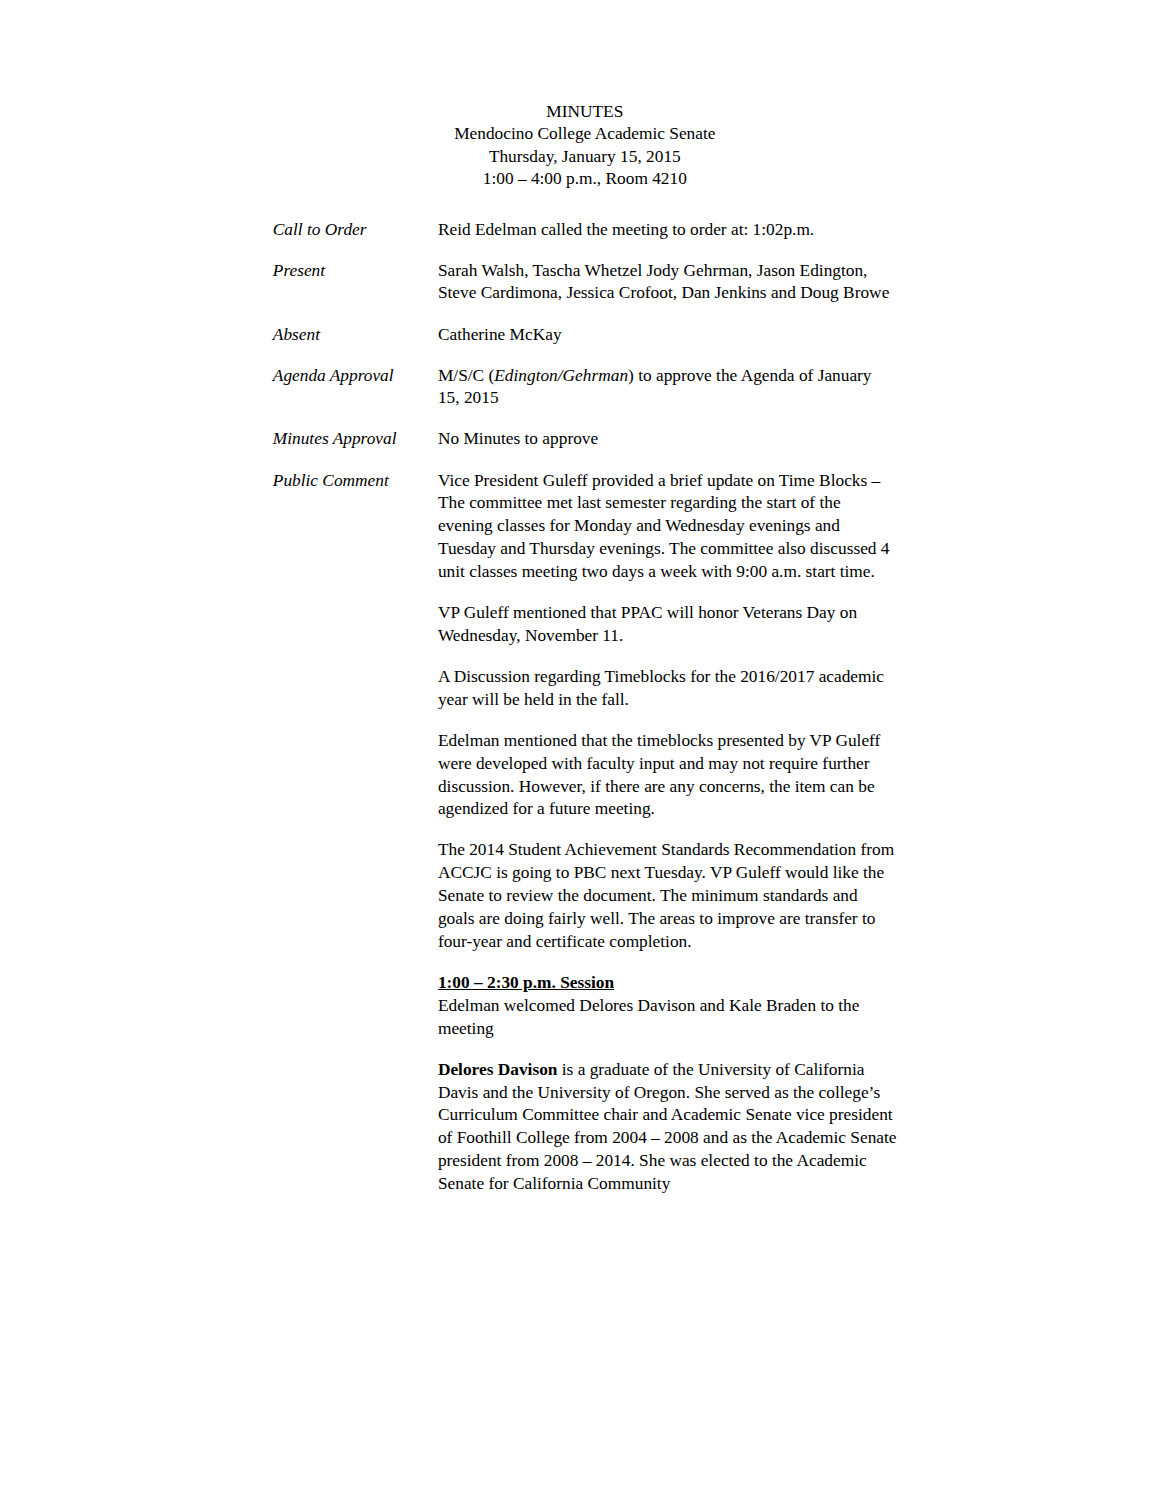MINUTES
Mendocino College Academic Senate
Thursday, January 15, 2015
1:00 – 4:00 p.m., Room 4210
| Call to Order | Reid Edelman called the meeting to order at: 1:02p.m. |
| Present | Sarah Walsh, Tascha Whetzel Jody Gehrman, Jason Edington, Steve Cardimona, Jessica Crofoot, Dan Jenkins and Doug Browe |
| Absent | Catherine McKay |
| Agenda Approval | M/S/C ( Edington/Gehrman ) to approve the Agenda of January 15, 2015 |
| Minutes Approval | No Minutes to approve |
| Public Comment | Vice President Guleff provided a brief update on Time Blocks – The committee met last semester regarding the start of the evening classes for Monday and Wednesday evenings and Tuesday and Thursday evenings. The committee also discussed 4 unit classes meeting two days a week with 9:00 a.m. start time. VP Guleff mentioned that PPAC will honor Veterans Day on Wednesday, November 11. A Discussion regarding Timeblocks for the 2016/2017 academic year will be held in the fall. Edelman mentioned that the timeblocks presented by VP Guleff were developed with faculty input and may not require further discussion. However, if there are any concerns, the item can be agendized for a future meeting. The 2014 Student Achievement Standards Recommendation from ACCJC is going to PBC next Tuesday. VP Guleff would like the Senate to review the document. The minimum standards and goals are doing fairly well. The areas to improve are transfer to four-year and certificate completion. 1:00 – 2:30 p.m. Session Edelman welcomed Delores Davison and Kale Braden to the meeting Delores Davison is a graduate of the University of California Davis and the University of Oregon. She served as the college’s Curriculum Committee chair and Academic Senate vice president of Foothill College from 2004 – 2008 and as the Academic Senate president from 2008 – 2014. She was elected to the Academic Senate for California Community |